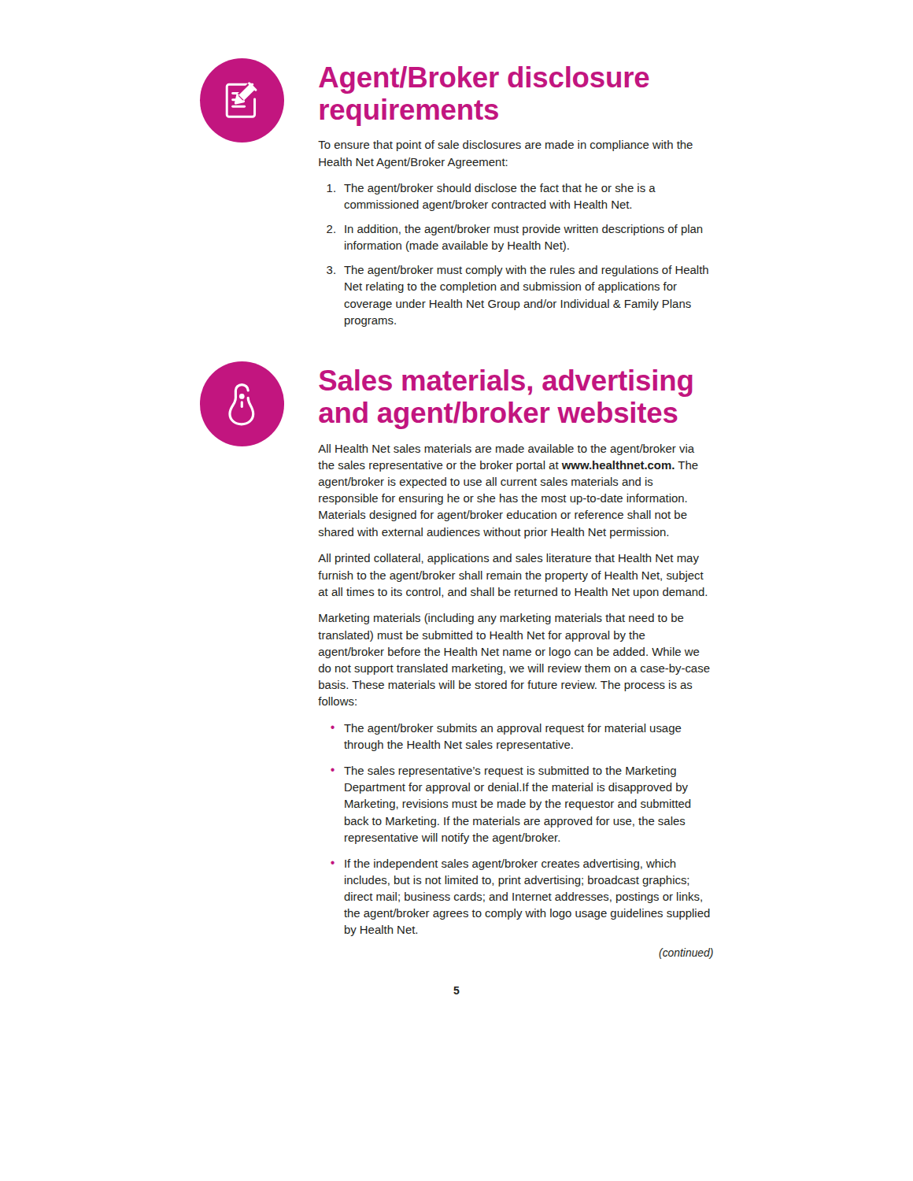Agent/Broker disclosure requirements
To ensure that point of sale disclosures are made in compliance with the Health Net Agent/Broker Agreement:
The agent/broker should disclose the fact that he or she is a commissioned agent/broker contracted with Health Net.
In addition, the agent/broker must provide written descriptions of plan information (made available by Health Net).
The agent/broker must comply with the rules and regulations of Health Net relating to the completion and submission of applications for coverage under Health Net Group and/or Individual & Family Plans programs.
Sales materials, advertising and agent/broker websites
All Health Net sales materials are made available to the agent/broker via the sales representative or the broker portal at www.healthnet.com. The agent/broker is expected to use all current sales materials and is responsible for ensuring he or she has the most up-to-date information. Materials designed for agent/broker education or reference shall not be shared with external audiences without prior Health Net permission.
All printed collateral, applications and sales literature that Health Net may furnish to the agent/broker shall remain the property of Health Net, subject at all times to its control, and shall be returned to Health Net upon demand.
Marketing materials (including any marketing materials that need to be translated) must be submitted to Health Net for approval by the agent/broker before the Health Net name or logo can be added. While we do not support translated marketing, we will review them on a case-by-case basis. These materials will be stored for future review. The process is as follows:
The agent/broker submits an approval request for material usage through the Health Net sales representative.
The sales representative’s request is submitted to the Marketing Department for approval or denial.If the material is disapproved by Marketing, revisions must be made by the requestor and submitted back to Marketing. If the materials are approved for use, the sales representative will notify the agent/broker.
If the independent sales agent/broker creates advertising, which includes, but is not limited to, print advertising; broadcast graphics; direct mail; business cards; and Internet addresses, postings or links, the agent/broker agrees to comply with logo usage guidelines supplied by Health Net.
(continued)
5